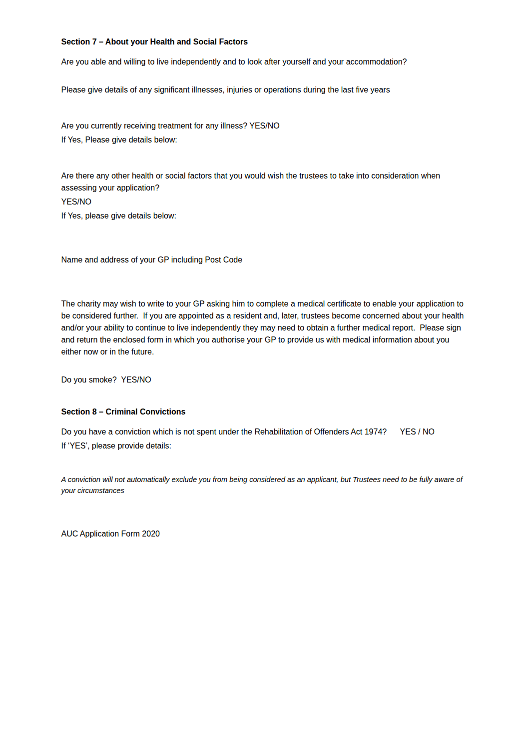Section 7 – About your Health and Social Factors
Are you able and willing to live independently and to look after yourself and your accommodation?
Please give details of any significant illnesses, injuries or operations during the last five years
Are you currently receiving treatment for any illness? YES/NO
If Yes, Please give details below:
Are there any other health or social factors that you would wish the trustees to take into consideration when assessing your application?
YES/NO
If Yes, please give details below:
Name and address of your GP including Post Code
The charity may wish to write to your GP asking him to complete a medical certificate to enable your application to be considered further. If you are appointed as a resident and, later, trustees become concerned about your health and/or your ability to continue to live independently they may need to obtain a further medical report. Please sign and return the enclosed form in which you authorise your GP to provide us with medical information about you either now or in the future.
Do you smoke? YES/NO
Section 8 – Criminal Convictions
Do you have a conviction which is not spent under the Rehabilitation of Offenders Act 1974? YES / NO
If ‘YES’, please provide details:
A conviction will not automatically exclude you from being considered as an applicant, but Trustees need to be fully aware of your circumstances
AUC Application Form 2020